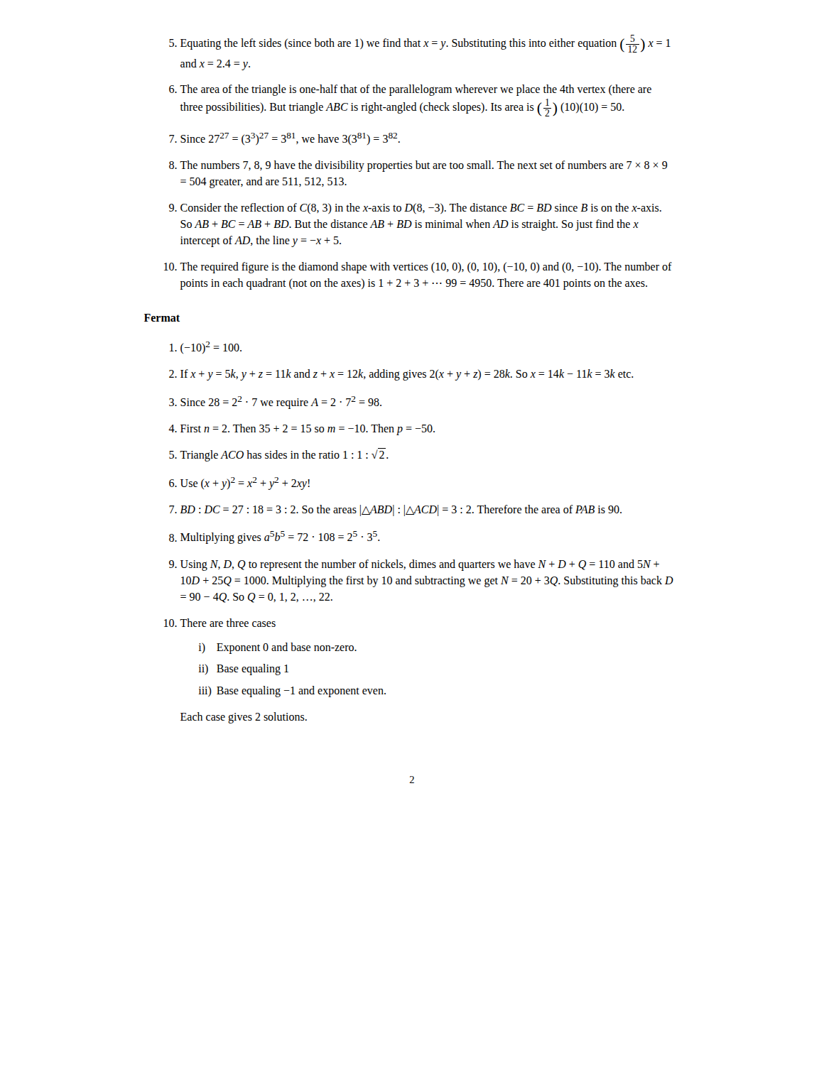Equating the left sides (since both are 1) we find that x = y. Substituting this into either equation (512) x = 1 and x = 2.4 = y.
The area of the triangle is one-half that of the parallelogram wherever we place the 4th vertex (there are three possibilities). But triangle ABC is right-angled (check slopes). Its area is (12) (10)(10) = 50.
Since 2727 = (33)27 = 381, we have 3(381) = 382.
The numbers 7, 8, 9 have the divisibility properties but are too small. The next set of numbers are 7 × 8 × 9 = 504 greater, and are 511, 512, 513.
Consider the reflection of C(8, 3) in the x-axis to D(8, −3). The distance BC = BD since B is on the x-axis. So AB + BC = AB + BD. But the distance AB + BD is minimal when AD is straight. So just find the x intercept of AD, the line y = −x + 5.
The required figure is the diamond shape with vertices (10, 0), (0, 10), (−10, 0) and (0, −10). The number of points in each quadrant (not on the axes) is 1 + 2 + 3 + ⋯ 99 = 4950. There are 401 points on the axes.
Fermat
(−10)2 = 100.
If x + y = 5k, y + z = 11k and z + x = 12k, adding gives 2(x + y + z) = 28k. So x = 14k − 11k = 3k etc.
Since 28 = 22 · 7 we require A = 2 · 72 = 98.
First n = 2. Then 35 + 2 = 15 so m = −10. Then p = −50.
Triangle ACO has sides in the ratio 1 : 1 : √2.
Use (x + y)2 = x2 + y2 + 2xy!
BD : DC = 27 : 18 = 3 : 2. So the areas |△ABD| : |△ACD| = 3 : 2. Therefore the area of PAB is 90.
Multiplying gives a5b5 = 72 · 108 = 25 · 35.
Using N, D, Q to represent the number of nickels, dimes and quarters we have N + D + Q = 110 and 5N + 10D + 25Q = 1000. Multiplying the first by 10 and subtracting we get N = 20 + 3Q. Substituting this back D = 90 − 4Q. So Q = 0, 1, 2, …, 22.
There are three cases
i) Exponent 0 and base non-zero.
ii) Base equaling 1
iii) Base equaling −1 and exponent even.
Each case gives 2 solutions.
2